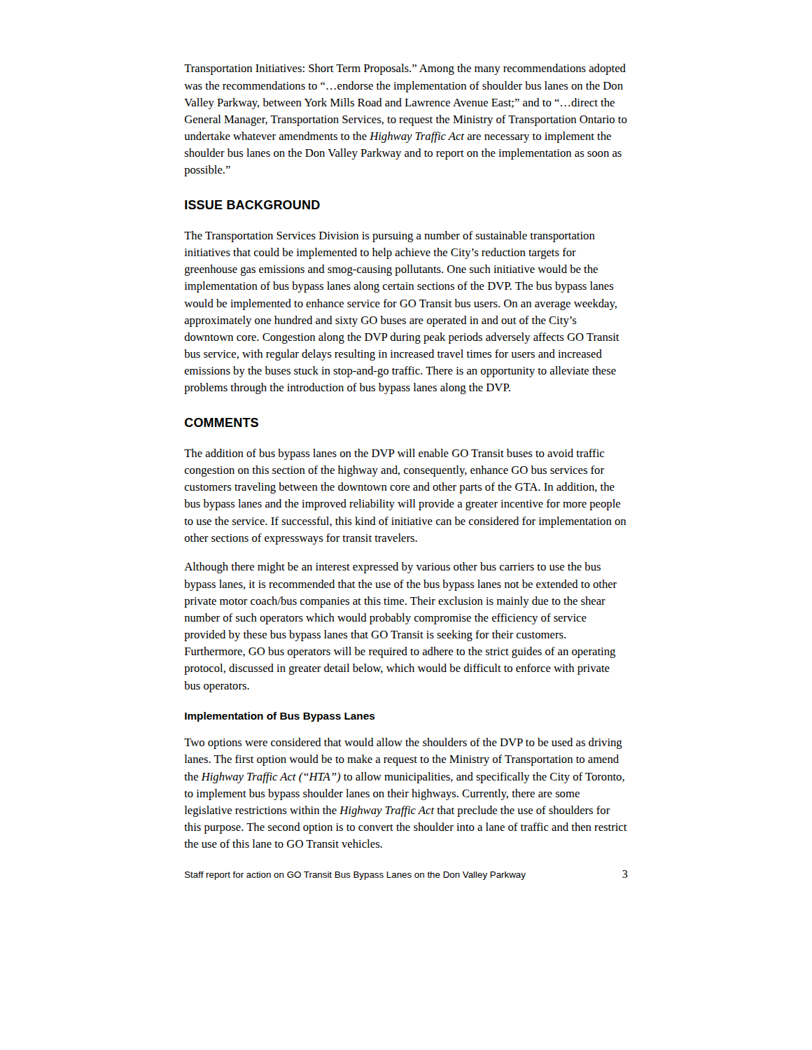Transportation Initiatives: Short Term Proposals.” Among the many recommendations adopted was the recommendations to “…endorse the implementation of shoulder bus lanes on the Don Valley Parkway, between York Mills Road and Lawrence Avenue East;” and to “…direct the General Manager, Transportation Services, to request the Ministry of Transportation Ontario to undertake whatever amendments to the Highway Traffic Act are necessary to implement the shoulder bus lanes on the Don Valley Parkway and to report on the implementation as soon as possible.”
ISSUE BACKGROUND
The Transportation Services Division is pursuing a number of sustainable transportation initiatives that could be implemented to help achieve the City’s reduction targets for greenhouse gas emissions and smog-causing pollutants. One such initiative would be the implementation of bus bypass lanes along certain sections of the DVP. The bus bypass lanes would be implemented to enhance service for GO Transit bus users. On an average weekday, approximately one hundred and sixty GO buses are operated in and out of the City’s downtown core. Congestion along the DVP during peak periods adversely affects GO Transit bus service, with regular delays resulting in increased travel times for users and increased emissions by the buses stuck in stop-and-go traffic. There is an opportunity to alleviate these problems through the introduction of bus bypass lanes along the DVP.
COMMENTS
The addition of bus bypass lanes on the DVP will enable GO Transit buses to avoid traffic congestion on this section of the highway and, consequently, enhance GO bus services for customers traveling between the downtown core and other parts of the GTA. In addition, the bus bypass lanes and the improved reliability will provide a greater incentive for more people to use the service. If successful, this kind of initiative can be considered for implementation on other sections of expressways for transit travelers.
Although there might be an interest expressed by various other bus carriers to use the bus bypass lanes, it is recommended that the use of the bus bypass lanes not be extended to other private motor coach/bus companies at this time. Their exclusion is mainly due to the shear number of such operators which would probably compromise the efficiency of service provided by these bus bypass lanes that GO Transit is seeking for their customers. Furthermore, GO bus operators will be required to adhere to the strict guides of an operating protocol, discussed in greater detail below, which would be difficult to enforce with private bus operators.
Implementation of Bus Bypass Lanes
Two options were considered that would allow the shoulders of the DVP to be used as driving lanes. The first option would be to make a request to the Ministry of Transportation to amend the Highway Traffic Act (“HTA”) to allow municipalities, and specifically the City of Toronto, to implement bus bypass shoulder lanes on their highways. Currently, there are some legislative restrictions within the Highway Traffic Act that preclude the use of shoulders for this purpose. The second option is to convert the shoulder into a lane of traffic and then restrict the use of this lane to GO Transit vehicles.
Staff report for action on GO Transit Bus Bypass Lanes on the Don Valley Parkway 3